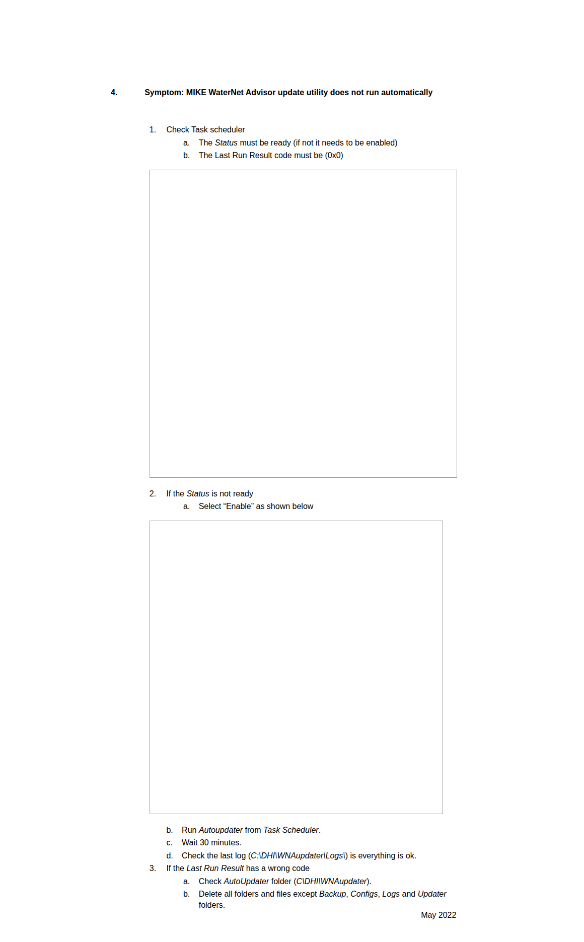4. Symptom: MIKE WaterNet Advisor update utility does not run automatically
1. Check Task scheduler
a. The Status must be ready (if not it needs to be enabled)
b. The Last Run Result code must be (0x0)
2. If the Status is not ready
a. Select “Enable” as shown below
b. Run Autoupdater from Task Scheduler.
c. Wait 30 minutes.
d. Check the last log (C:\DHI\WNAupdater\Logs\) is everything is ok.
3. If the Last Run Result has a wrong code
a. Check AutoUpdater folder (C\DHI\WNAupdater).
b. Delete all folders and files except Backup, Configs, Logs and Updater folders.
May 2022